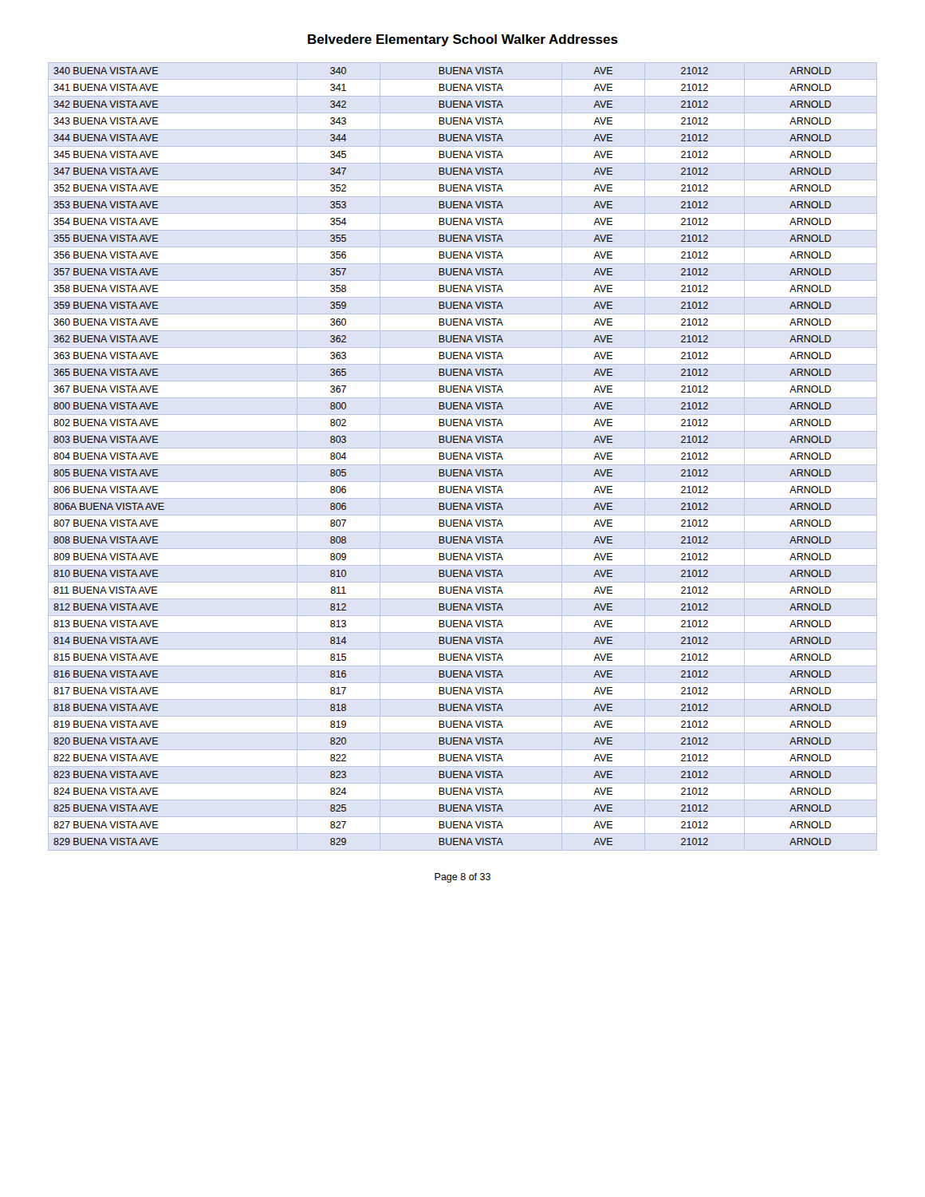Belvedere Elementary School Walker Addresses
| 340 BUENA VISTA AVE | 340 | BUENA VISTA | AVE | 21012 | ARNOLD |
| 341 BUENA VISTA AVE | 341 | BUENA VISTA | AVE | 21012 | ARNOLD |
| 342 BUENA VISTA AVE | 342 | BUENA VISTA | AVE | 21012 | ARNOLD |
| 343 BUENA VISTA AVE | 343 | BUENA VISTA | AVE | 21012 | ARNOLD |
| 344 BUENA VISTA AVE | 344 | BUENA VISTA | AVE | 21012 | ARNOLD |
| 345 BUENA VISTA AVE | 345 | BUENA VISTA | AVE | 21012 | ARNOLD |
| 347 BUENA VISTA AVE | 347 | BUENA VISTA | AVE | 21012 | ARNOLD |
| 352 BUENA VISTA AVE | 352 | BUENA VISTA | AVE | 21012 | ARNOLD |
| 353 BUENA VISTA AVE | 353 | BUENA VISTA | AVE | 21012 | ARNOLD |
| 354 BUENA VISTA AVE | 354 | BUENA VISTA | AVE | 21012 | ARNOLD |
| 355 BUENA VISTA AVE | 355 | BUENA VISTA | AVE | 21012 | ARNOLD |
| 356 BUENA VISTA AVE | 356 | BUENA VISTA | AVE | 21012 | ARNOLD |
| 357 BUENA VISTA AVE | 357 | BUENA VISTA | AVE | 21012 | ARNOLD |
| 358 BUENA VISTA AVE | 358 | BUENA VISTA | AVE | 21012 | ARNOLD |
| 359 BUENA VISTA AVE | 359 | BUENA VISTA | AVE | 21012 | ARNOLD |
| 360 BUENA VISTA AVE | 360 | BUENA VISTA | AVE | 21012 | ARNOLD |
| 362 BUENA VISTA AVE | 362 | BUENA VISTA | AVE | 21012 | ARNOLD |
| 363 BUENA VISTA AVE | 363 | BUENA VISTA | AVE | 21012 | ARNOLD |
| 365 BUENA VISTA AVE | 365 | BUENA VISTA | AVE | 21012 | ARNOLD |
| 367 BUENA VISTA AVE | 367 | BUENA VISTA | AVE | 21012 | ARNOLD |
| 800 BUENA VISTA AVE | 800 | BUENA VISTA | AVE | 21012 | ARNOLD |
| 802 BUENA VISTA AVE | 802 | BUENA VISTA | AVE | 21012 | ARNOLD |
| 803 BUENA VISTA AVE | 803 | BUENA VISTA | AVE | 21012 | ARNOLD |
| 804 BUENA VISTA AVE | 804 | BUENA VISTA | AVE | 21012 | ARNOLD |
| 805 BUENA VISTA AVE | 805 | BUENA VISTA | AVE | 21012 | ARNOLD |
| 806 BUENA VISTA AVE | 806 | BUENA VISTA | AVE | 21012 | ARNOLD |
| 806A BUENA VISTA AVE | 806 | BUENA VISTA | AVE | 21012 | ARNOLD |
| 807 BUENA VISTA AVE | 807 | BUENA VISTA | AVE | 21012 | ARNOLD |
| 808 BUENA VISTA AVE | 808 | BUENA VISTA | AVE | 21012 | ARNOLD |
| 809 BUENA VISTA AVE | 809 | BUENA VISTA | AVE | 21012 | ARNOLD |
| 810 BUENA VISTA AVE | 810 | BUENA VISTA | AVE | 21012 | ARNOLD |
| 811 BUENA VISTA AVE | 811 | BUENA VISTA | AVE | 21012 | ARNOLD |
| 812 BUENA VISTA AVE | 812 | BUENA VISTA | AVE | 21012 | ARNOLD |
| 813 BUENA VISTA AVE | 813 | BUENA VISTA | AVE | 21012 | ARNOLD |
| 814 BUENA VISTA AVE | 814 | BUENA VISTA | AVE | 21012 | ARNOLD |
| 815 BUENA VISTA AVE | 815 | BUENA VISTA | AVE | 21012 | ARNOLD |
| 816 BUENA VISTA AVE | 816 | BUENA VISTA | AVE | 21012 | ARNOLD |
| 817 BUENA VISTA AVE | 817 | BUENA VISTA | AVE | 21012 | ARNOLD |
| 818 BUENA VISTA AVE | 818 | BUENA VISTA | AVE | 21012 | ARNOLD |
| 819 BUENA VISTA AVE | 819 | BUENA VISTA | AVE | 21012 | ARNOLD |
| 820 BUENA VISTA AVE | 820 | BUENA VISTA | AVE | 21012 | ARNOLD |
| 822 BUENA VISTA AVE | 822 | BUENA VISTA | AVE | 21012 | ARNOLD |
| 823 BUENA VISTA AVE | 823 | BUENA VISTA | AVE | 21012 | ARNOLD |
| 824 BUENA VISTA AVE | 824 | BUENA VISTA | AVE | 21012 | ARNOLD |
| 825 BUENA VISTA AVE | 825 | BUENA VISTA | AVE | 21012 | ARNOLD |
| 827 BUENA VISTA AVE | 827 | BUENA VISTA | AVE | 21012 | ARNOLD |
| 829 BUENA VISTA AVE | 829 | BUENA VISTA | AVE | 21012 | ARNOLD |
Page 8 of 33